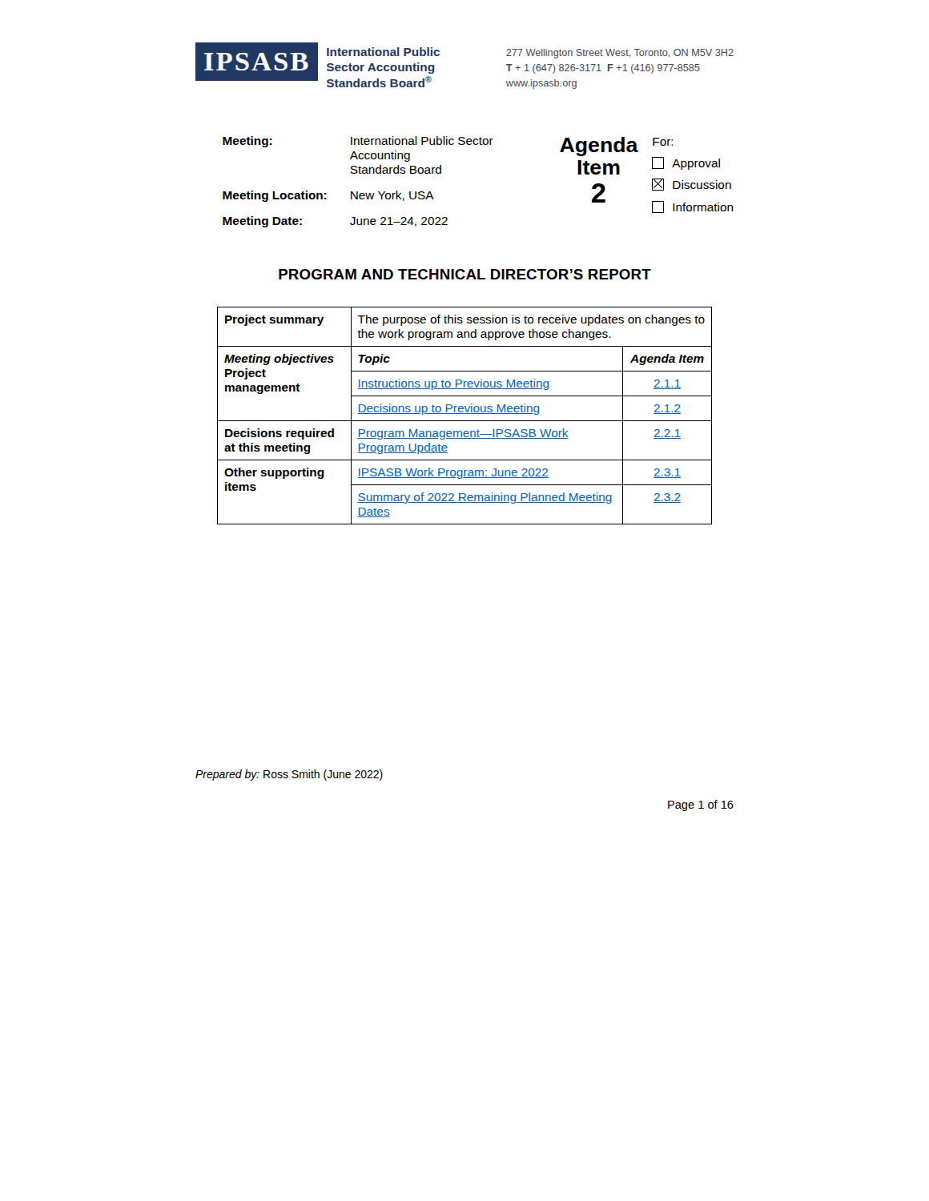IPSASB
International Public
Sector Accounting
Standards Board®
277 Wellington Street West, Toronto, ON M5V 3H2
T + 1 (647) 826-3171 F +1 (416) 977-8585
www.ipsasb.org
| Meeting: | International Public Sector Accounting Standards Board |
| Meeting Location: | New York, USA |
| Meeting Date: | June 21–24, 2022 |
Agenda
Item 2
For:
Approval
Discussion
Information
PROGRAM AND TECHNICAL DIRECTOR’S REPORT
| Project summary | The purpose of this session is to receive updates on changes to the work program and approve those changes. |
| Meeting objectives Project management | Topic | Agenda Item |
| Instructions up to Previous Meeting | 2.1.1 |
| Decisions up to Previous Meeting | 2.1.2 |
| Decisions required at this meeting | Program Management—IPSASB Work Program Update | 2.2.1 |
| Other supporting items | IPSASB Work Program: June 2022 | 2.3.1 |
| Summary of 2022 Remaining Planned Meeting Dates | 2.3.2 |
Prepared by: Ross Smith (June 2022)
Page 1 of 16